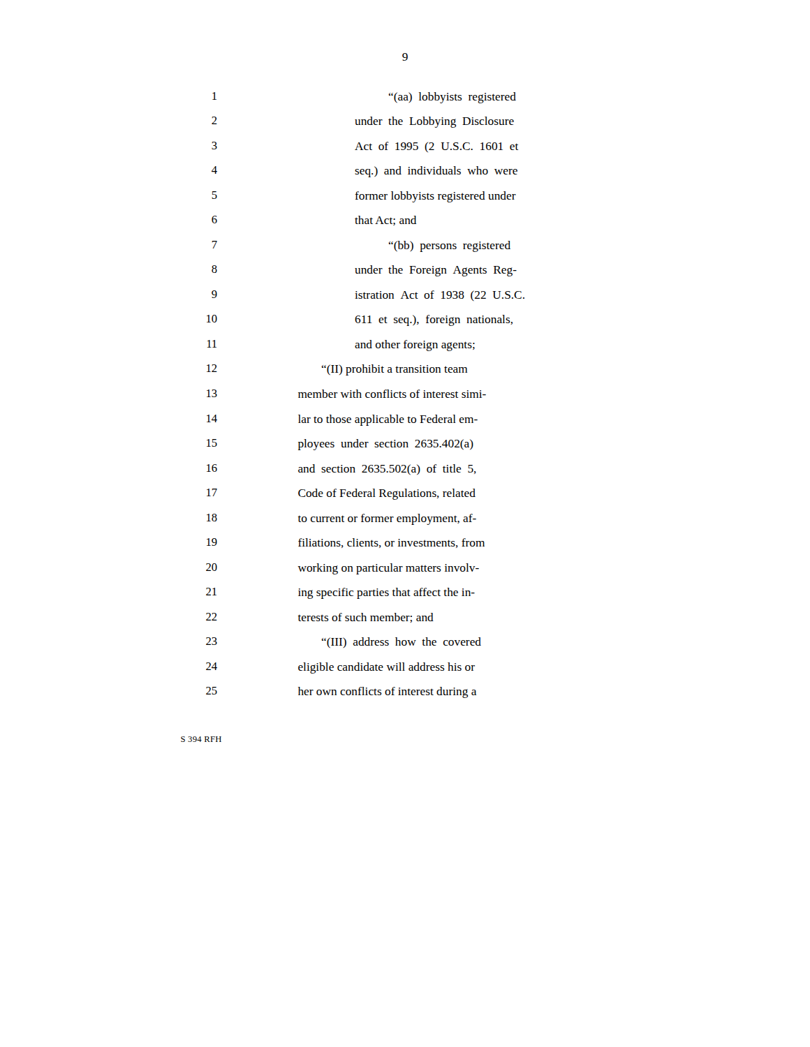9
| 1 | “(aa) lobbyists registered |
| 2 | under the Lobbying Disclosure |
| 3 | Act of 1995 (2 U.S.C. 1601 et |
| 4 | seq.) and individuals who were |
| 5 | former lobbyists registered under |
| 6 | that Act; and |
| 7 | “(bb) persons registered |
| 8 | under the Foreign Agents Reg- |
| 9 | istration Act of 1938 (22 U.S.C. |
| 10 | 611 et seq.), foreign nationals, |
| 11 | and other foreign agents; |
| 12 | “(II) prohibit a transition team |
| 13 | member with conflicts of interest simi- |
| 14 | lar to those applicable to Federal em- |
| 15 | ployees under section 2635.402(a) |
| 16 | and section 2635.502(a) of title 5, |
| 17 | Code of Federal Regulations, related |
| 18 | to current or former employment, af- |
| 19 | filiations, clients, or investments, from |
| 20 | working on particular matters involv- |
| 21 | ing specific parties that affect the in- |
| 22 | terests of such member; and |
| 23 | “(III) address how the covered |
| 24 | eligible candidate will address his or |
| 25 | her own conflicts of interest during a |
S 394 RFH